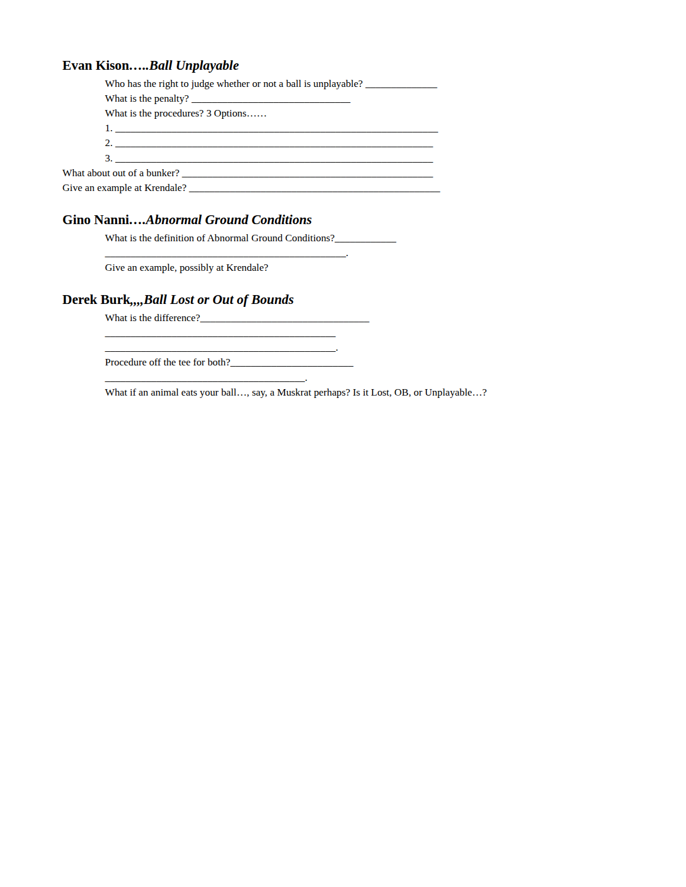Evan Kison…..Ball Unplayable
Who has the right to judge whether or not a ball is unplayable?
What is the penalty?
What is the procedures? 3 Options……
What about out of a bunker?
Give an example at Krendale?
Gino Nanni….Abnormal Ground Conditions
What is the definition of Abnormal Ground Conditions?
.
Give an example, possibly at Krendale?
Derek Burk,,,,Ball Lost or Out of Bounds
What is the difference?
.
Procedure off the tee for both?
.
What if an animal eats your ball…, say, a Muskrat perhaps? Is it Lost, OB, or Unplayable…?